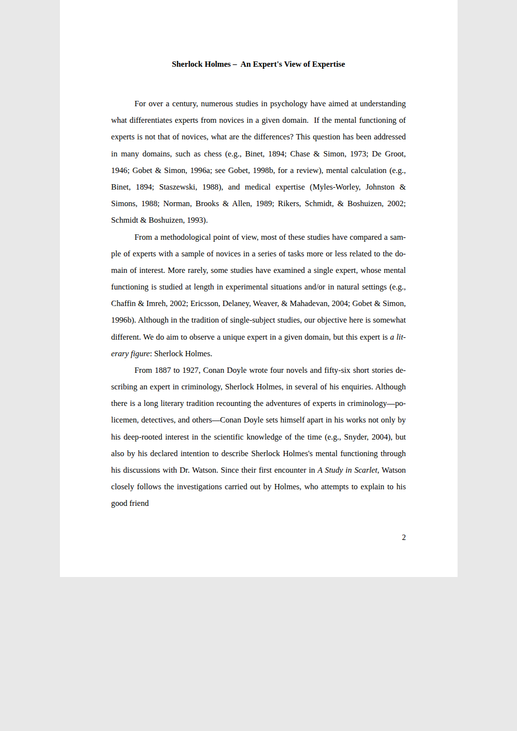Sherlock Holmes – An Expert's View of Expertise
For over a century, numerous studies in psychology have aimed at understanding what differentiates experts from novices in a given domain. If the mental functioning of experts is not that of novices, what are the differences? This question has been addressed in many domains, such as chess (e.g., Binet, 1894; Chase & Simon, 1973; De Groot, 1946; Gobet & Simon, 1996a; see Gobet, 1998b, for a review), mental calculation (e.g., Binet, 1894; Staszewski, 1988), and medical expertise (Myles-Worley, Johnston & Simons, 1988; Norman, Brooks & Allen, 1989; Rikers, Schmidt, & Boshuizen, 2002; Schmidt & Boshuizen, 1993).
From a methodological point of view, most of these studies have compared a sample of experts with a sample of novices in a series of tasks more or less related to the domain of interest. More rarely, some studies have examined a single expert, whose mental functioning is studied at length in experimental situations and/or in natural settings (e.g., Chaffin & Imreh, 2002; Ericsson, Delaney, Weaver, & Mahadevan, 2004; Gobet & Simon, 1996b). Although in the tradition of single-subject studies, our objective here is somewhat different. We do aim to observe a unique expert in a given domain, but this expert is a literary figure: Sherlock Holmes.
From 1887 to 1927, Conan Doyle wrote four novels and fifty-six short stories describing an expert in criminology, Sherlock Holmes, in several of his enquiries. Although there is a long literary tradition recounting the adventures of experts in criminology—policemen, detectives, and others—Conan Doyle sets himself apart in his works not only by his deep-rooted interest in the scientific knowledge of the time (e.g., Snyder, 2004), but also by his declared intention to describe Sherlock Holmes's mental functioning through his discussions with Dr. Watson. Since their first encounter in A Study in Scarlet, Watson closely follows the investigations carried out by Holmes, who attempts to explain to his good friend
2